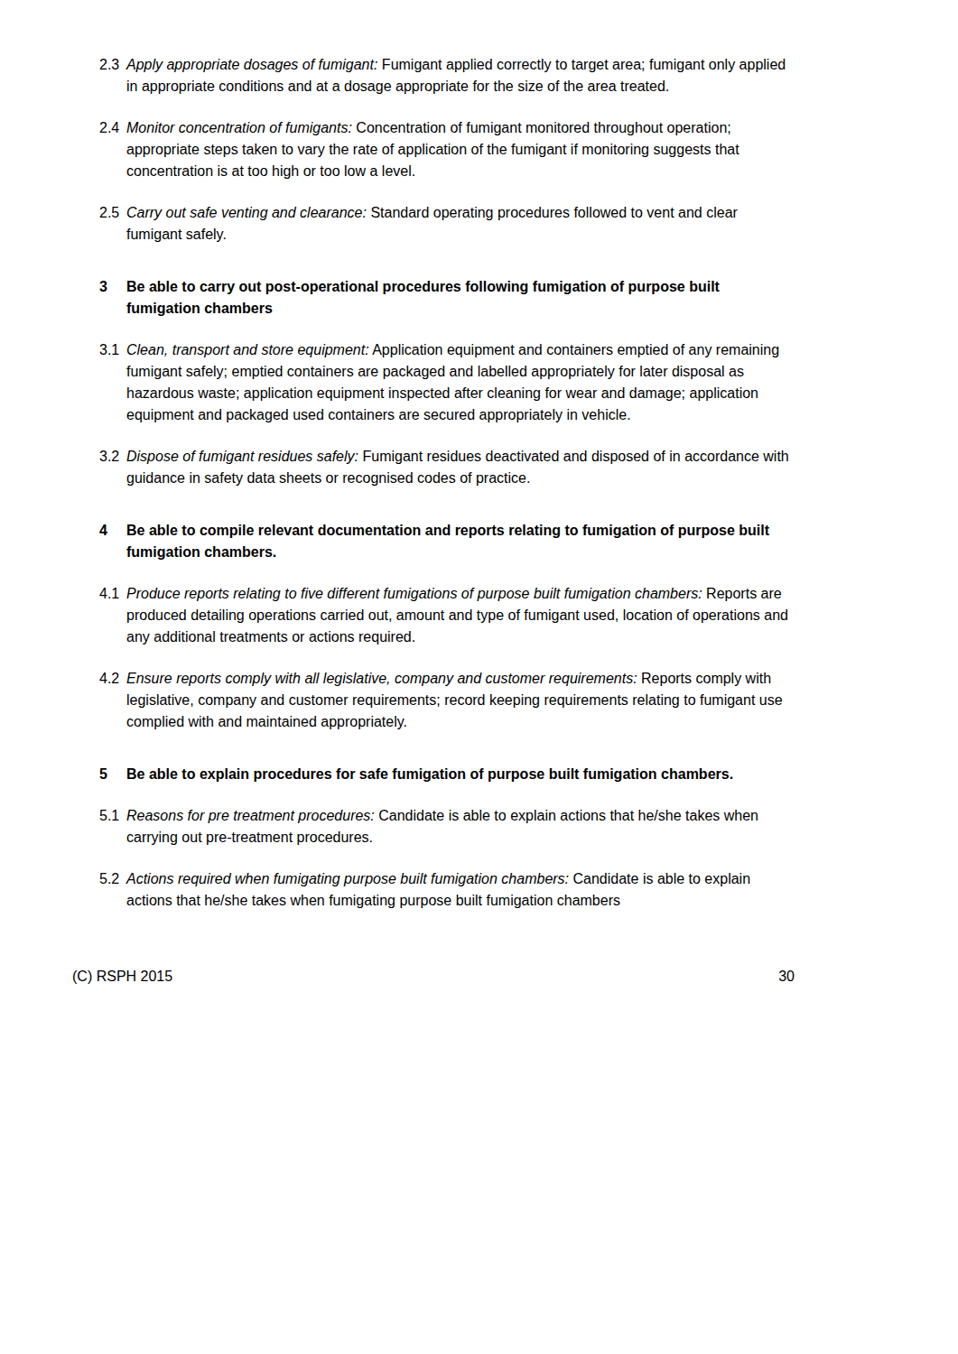2.3
Apply appropriate dosages of fumigant: Fumigant applied correctly to target area; fumigant only applied in appropriate conditions and at a dosage appropriate for the size of the area treated.
2.4
Monitor concentration of fumigants: Concentration of fumigant monitored throughout operation; appropriate steps taken to vary the rate of application of the fumigant if monitoring suggests that concentration is at too high or too low a level.
2.5
Carry out safe venting and clearance: Standard operating procedures followed to vent and clear fumigant safely.
3
Be able to carry out post-operational procedures following fumigation of purpose built fumigation chambers
3.1
Clean, transport and store equipment: Application equipment and containers emptied of any remaining fumigant safely; emptied containers are packaged and labelled appropriately for later disposal as hazardous waste; application equipment inspected after cleaning for wear and damage; application equipment and packaged used containers are secured appropriately in vehicle.
3.2
Dispose of fumigant residues safely: Fumigant residues deactivated and disposed of in accordance with guidance in safety data sheets or recognised codes of practice.
4
Be able to compile relevant documentation and reports relating to fumigation of purpose built fumigation chambers.
4.1
Produce reports relating to five different fumigations of purpose built fumigation chambers: Reports are produced detailing operations carried out, amount and type of fumigant used, location of operations and any additional treatments or actions required.
4.2
Ensure reports comply with all legislative, company and customer requirements: Reports comply with legislative, company and customer requirements; record keeping requirements relating to fumigant use complied with and maintained appropriately.
5
Be able to explain procedures for safe fumigation of purpose built fumigation chambers.
5.1
Reasons for pre treatment procedures: Candidate is able to explain actions that he/she takes when carrying out pre-treatment procedures.
5.2
Actions required when fumigating purpose built fumigation chambers: Candidate is able to explain actions that he/she takes when fumigating purpose built fumigation chambers
(C) RSPH 2015
30